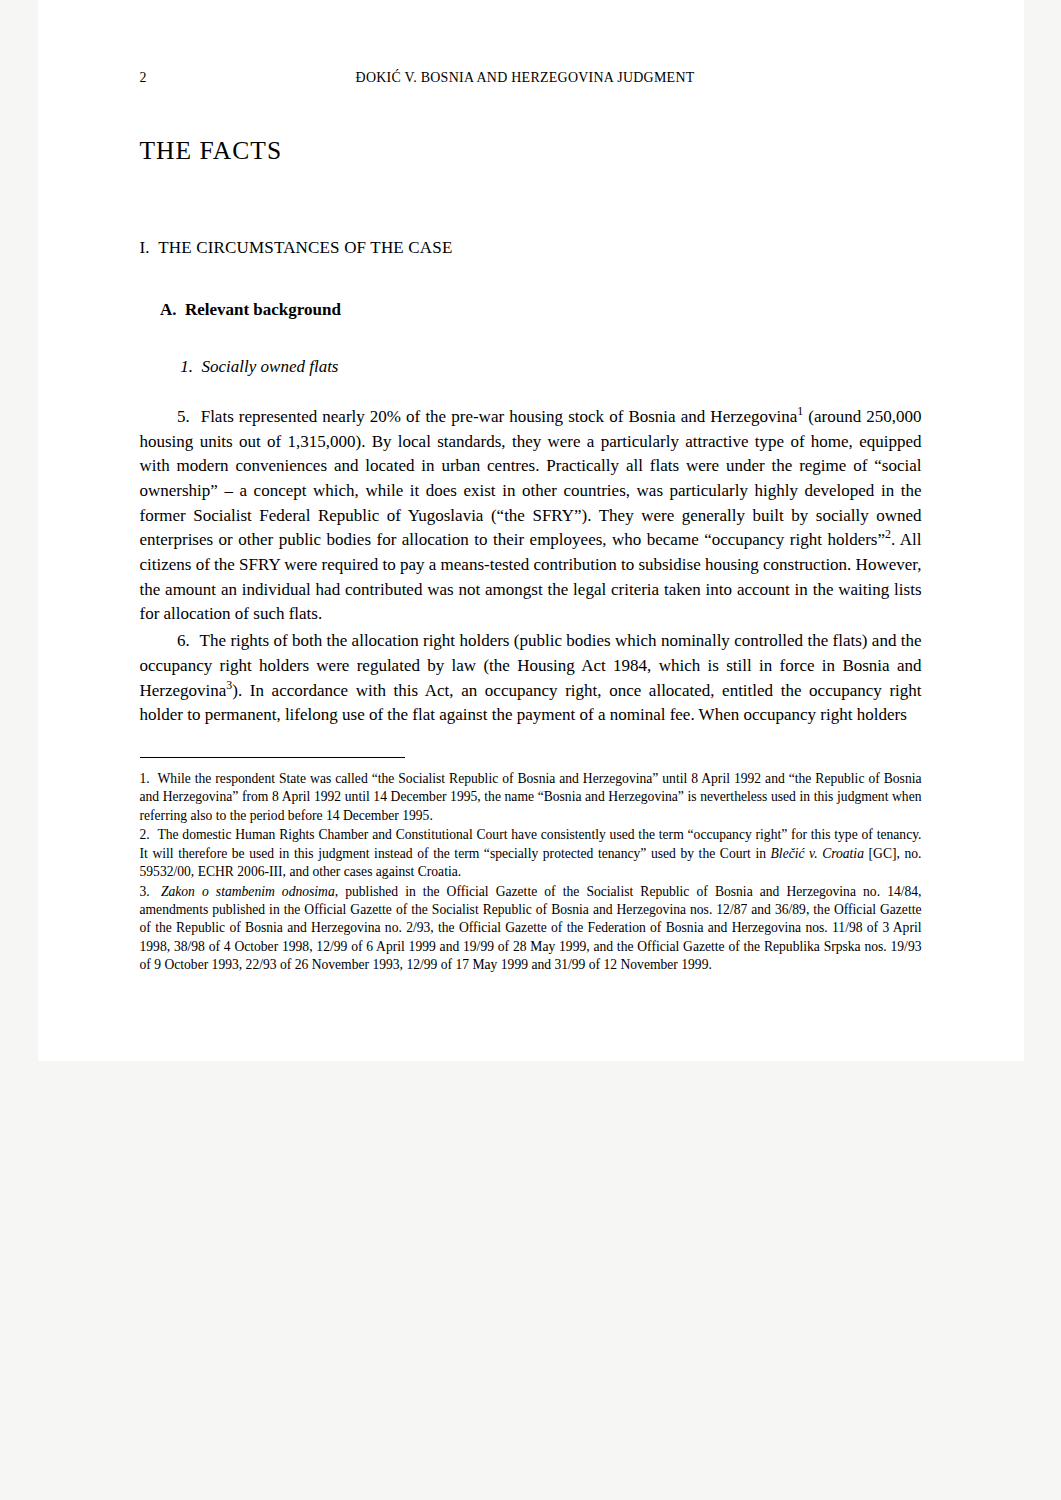2 Đokić v. Bosnia and Herzegovina judgment
THE FACTS
I. THE CIRCUMSTANCES OF THE CASE
A. Relevant background
1. Socially owned flats
5. Flats represented nearly 20% of the pre-war housing stock of Bosnia and Herzegovina1 (around 250,000 housing units out of 1,315,000). By local standards, they were a particularly attractive type of home, equipped with modern conveniences and located in urban centres. Practically all flats were under the regime of “social ownership” – a concept which, while it does exist in other countries, was particularly highly developed in the former Socialist Federal Republic of Yugoslavia (“the SFRY”). They were generally built by socially owned enterprises or other public bodies for allocation to their employees, who became “occupancy right holders”2. All citizens of the SFRY were required to pay a means-tested contribution to subsidise housing construction. However, the amount an individual had contributed was not amongst the legal criteria taken into account in the waiting lists for allocation of such flats.
6. The rights of both the allocation right holders (public bodies which nominally controlled the flats) and the occupancy right holders were regulated by law (the Housing Act 1984, which is still in force in Bosnia and Herzegovina3). In accordance with this Act, an occupancy right, once allocated, entitled the occupancy right holder to permanent, lifelong use of the flat against the payment of a nominal fee. When occupancy right holders
1. While the respondent State was called “the Socialist Republic of Bosnia and Herzegovina” until 8 April 1992 and “the Republic of Bosnia and Herzegovina” from 8 April 1992 until 14 December 1995, the name “Bosnia and Herzegovina” is nevertheless used in this judgment when referring also to the period before 14 December 1995.
2. The domestic Human Rights Chamber and Constitutional Court have consistently used the term “occupancy right” for this type of tenancy. It will therefore be used in this judgment instead of the term “specially protected tenancy” used by the Court in Blečić v. Croatia [GC], no. 59532/00, ECHR 2006-III, and other cases against Croatia.
3. Zakon o stambenim odnosima, published in the Official Gazette of the Socialist Republic of Bosnia and Herzegovina no. 14/84, amendments published in the Official Gazette of the Socialist Republic of Bosnia and Herzegovina nos. 12/87 and 36/89, the Official Gazette of the Republic of Bosnia and Herzegovina no. 2/93, the Official Gazette of the Federation of Bosnia and Herzegovina nos. 11/98 of 3 April 1998, 38/98 of 4 October 1998, 12/99 of 6 April 1999 and 19/99 of 28 May 1999, and the Official Gazette of the Republika Srpska nos. 19/93 of 9 October 1993, 22/93 of 26 November 1993, 12/99 of 17 May 1999 and 31/99 of 12 November 1999.